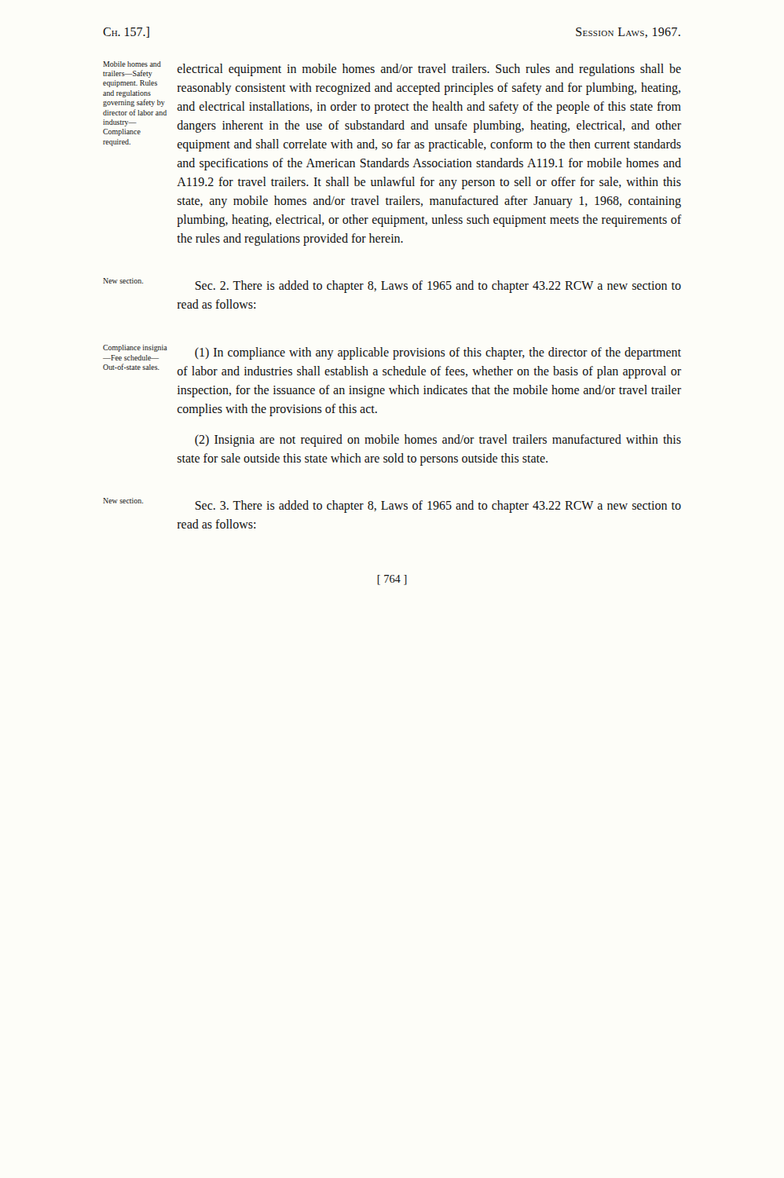Ch. 157.] Session Laws, 1967.
Mobile homes and trailers—Safety equipment. Rules and regulations governing safety by director of labor and industry—Compliance required.
electrical equipment in mobile homes and/or travel trailers. Such rules and regulations shall be reasonably consistent with recognized and accepted principles of safety and for plumbing, heating, and electrical installations, in order to protect the health and safety of the people of this state from dangers inherent in the use of substandard and unsafe plumbing, heating, electrical, and other equipment and shall correlate with and, so far as practicable, conform to the then current standards and specifications of the American Standards Association standards A119.1 for mobile homes and A119.2 for travel trailers. It shall be unlawful for any person to sell or offer for sale, within this state, any mobile homes and/or travel trailers, manufactured after January 1, 1968, containing plumbing, heating, electrical, or other equipment, unless such equipment meets the requirements of the rules and regulations provided for herein.
New section.
Sec. 2. There is added to chapter 8, Laws of 1965 and to chapter 43.22 RCW a new section to read as follows:
Compliance insignia—Fee schedule—Out-of-state sales.
(1) In compliance with any applicable provisions of this chapter, the director of the department of labor and industries shall establish a schedule of fees, whether on the basis of plan approval or inspection, for the issuance of an insigne which indicates that the mobile home and/or travel trailer complies with the provisions of this act.
(2) Insignia are not required on mobile homes and/or travel trailers manufactured within this state for sale outside this state which are sold to persons outside this state.
New section.
Sec. 3. There is added to chapter 8, Laws of 1965 and to chapter 43.22 RCW a new section to read as follows:
[ 764 ]